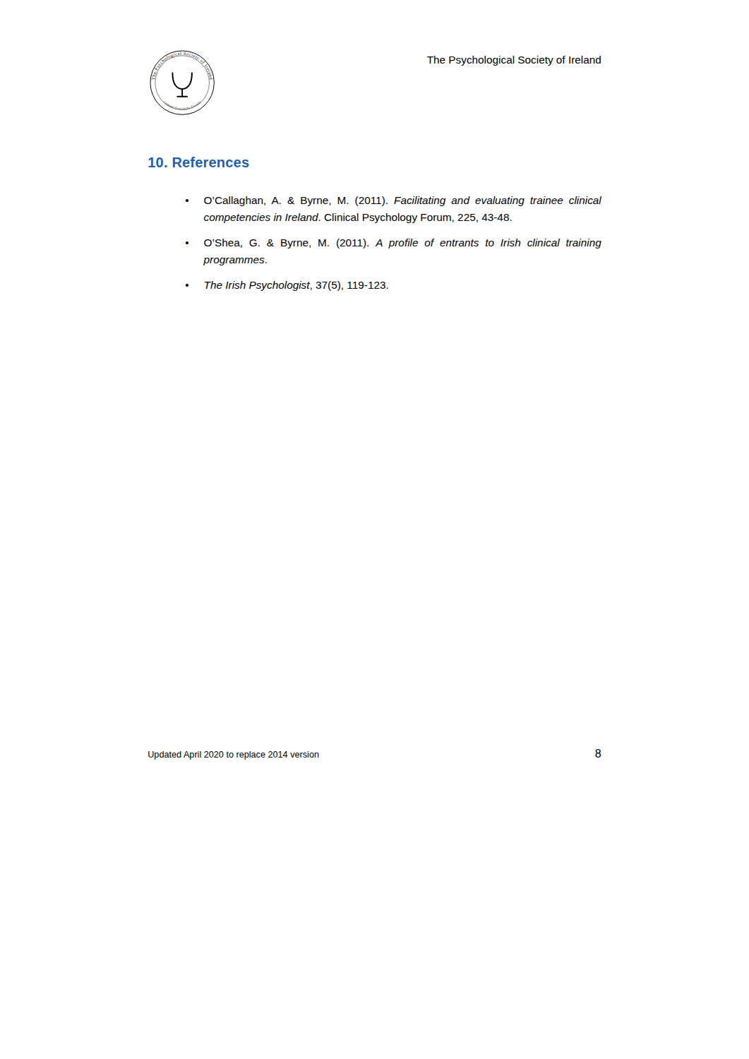The Psychological Society of Ireland Cumann Síceolaithe Éireann
The Psychological Society of Ireland
10. References
O’Callaghan, A. & Byrne, M. (2011). Facilitating and evaluating trainee clinical competencies in Ireland. Clinical Psychology Forum, 225, 43-48.
O’Shea, G. & Byrne, M. (2011). A profile of entrants to Irish clinical training programmes.
The Irish Psychologist, 37(5), 119-123.
Updated April 2020 to replace 2014 version
8